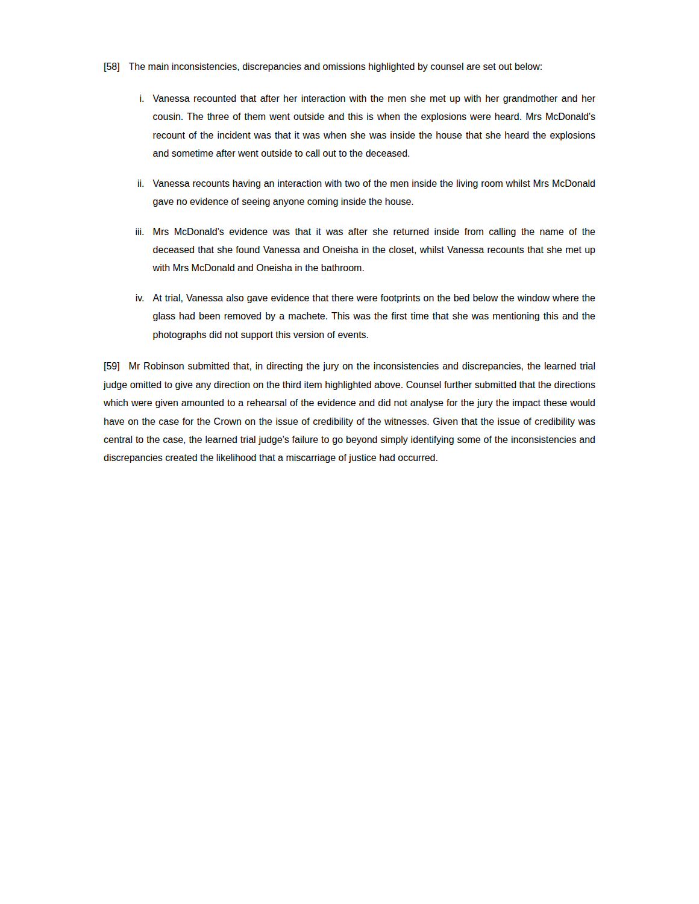[58] The main inconsistencies, discrepancies and omissions highlighted by counsel are set out below:
Vanessa recounted that after her interaction with the men she met up with her grandmother and her cousin. The three of them went outside and this is when the explosions were heard. Mrs McDonald's recount of the incident was that it was when she was inside the house that she heard the explosions and sometime after went outside to call out to the deceased.
Vanessa recounts having an interaction with two of the men inside the living room whilst Mrs McDonald gave no evidence of seeing anyone coming inside the house.
Mrs McDonald's evidence was that it was after she returned inside from calling the name of the deceased that she found Vanessa and Oneisha in the closet, whilst Vanessa recounts that she met up with Mrs McDonald and Oneisha in the bathroom.
At trial, Vanessa also gave evidence that there were footprints on the bed below the window where the glass had been removed by a machete. This was the first time that she was mentioning this and the photographs did not support this version of events.
[59] Mr Robinson submitted that, in directing the jury on the inconsistencies and discrepancies, the learned trial judge omitted to give any direction on the third item highlighted above. Counsel further submitted that the directions which were given amounted to a rehearsal of the evidence and did not analyse for the jury the impact these would have on the case for the Crown on the issue of credibility of the witnesses. Given that the issue of credibility was central to the case, the learned trial judge's failure to go beyond simply identifying some of the inconsistencies and discrepancies created the likelihood that a miscarriage of justice had occurred.